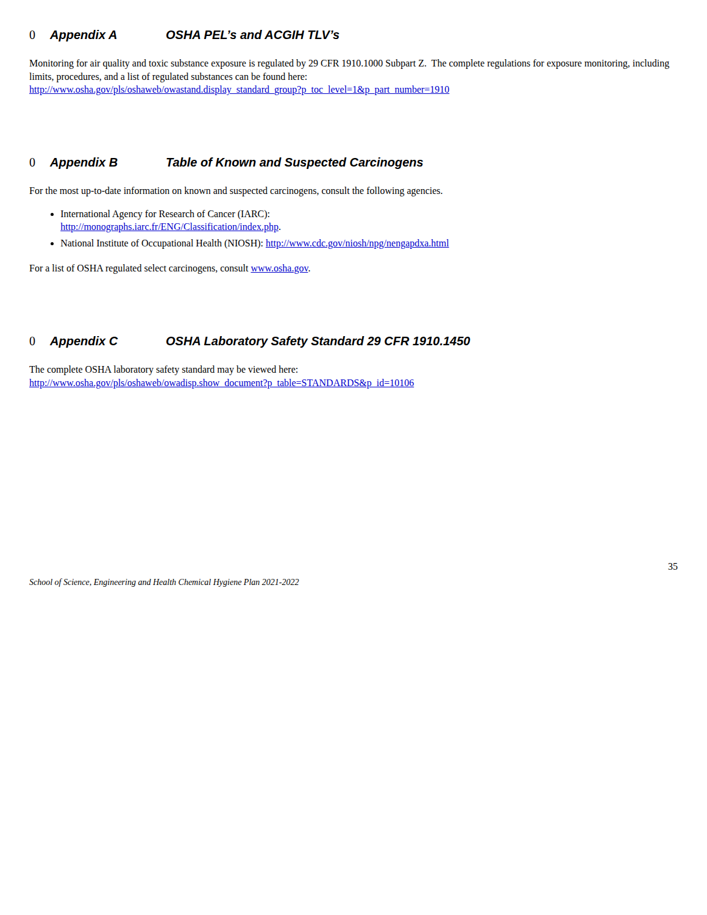0 Appendix AOSHA PEL’s and ACGIH TLV’s
Monitoring for air quality and toxic substance exposure is regulated by 29 CFR 1910.1000 Subpart Z. The complete regulations for exposure monitoring, including limits, procedures, and a list of regulated substances can be found here:
http://www.osha.gov/pls/oshaweb/owastand.display_standard_group?p_toc_level=1&p_part_number=1910
0 Appendix BTable of Known and Suspected Carcinogens
For the most up-to-date information on known and suspected carcinogens, consult the following agencies.
International Agency for Research of Cancer (IARC):
http://monographs.iarc.fr/ENG/Classification/index.php.
National Institute of Occupational Health (NIOSH): http://www.cdc.gov/niosh/npg/nengapdxa.html
For a list of OSHA regulated select carcinogens, consult www.osha.gov.
0 Appendix COSHA Laboratory Safety Standard 29 CFR 1910.1450
The complete OSHA laboratory safety standard may be viewed here:
http://www.osha.gov/pls/oshaweb/owadisp.show_document?p_table=STANDARDS&p_id=10106
35 School of Science, Engineering and Health Chemical Hygiene Plan 2021-2022